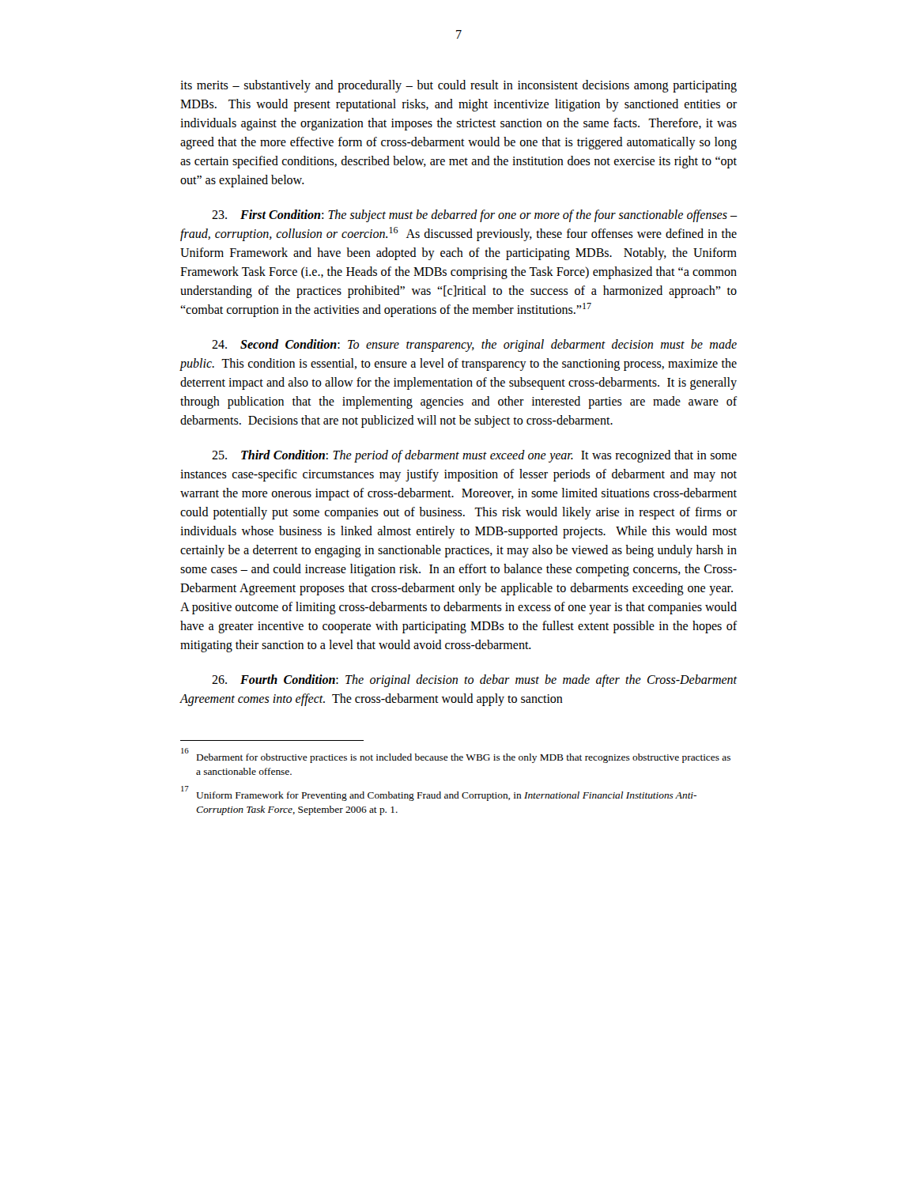7
its merits – substantively and procedurally – but could result in inconsistent decisions among participating MDBs. This would present reputational risks, and might incentivize litigation by sanctioned entities or individuals against the organization that imposes the strictest sanction on the same facts. Therefore, it was agreed that the more effective form of cross-debarment would be one that is triggered automatically so long as certain specified conditions, described below, are met and the institution does not exercise its right to “opt out” as explained below.
23. First Condition: The subject must be debarred for one or more of the four sanctionable offenses – fraud, corruption, collusion or coercion.16 As discussed previously, these four offenses were defined in the Uniform Framework and have been adopted by each of the participating MDBs. Notably, the Uniform Framework Task Force (i.e., the Heads of the MDBs comprising the Task Force) emphasized that “a common understanding of the practices prohibited” was “[c]ritical to the success of a harmonized approach” to “combat corruption in the activities and operations of the member institutions.”17
24. Second Condition: To ensure transparency, the original debarment decision must be made public. This condition is essential, to ensure a level of transparency to the sanctioning process, maximize the deterrent impact and also to allow for the implementation of the subsequent cross-debarments. It is generally through publication that the implementing agencies and other interested parties are made aware of debarments. Decisions that are not publicized will not be subject to cross-debarment.
25. Third Condition: The period of debarment must exceed one year. It was recognized that in some instances case-specific circumstances may justify imposition of lesser periods of debarment and may not warrant the more onerous impact of cross-debarment. Moreover, in some limited situations cross-debarment could potentially put some companies out of business. This risk would likely arise in respect of firms or individuals whose business is linked almost entirely to MDB-supported projects. While this would most certainly be a deterrent to engaging in sanctionable practices, it may also be viewed as being unduly harsh in some cases – and could increase litigation risk. In an effort to balance these competing concerns, the Cross-Debarment Agreement proposes that cross-debarment only be applicable to debarments exceeding one year. A positive outcome of limiting cross-debarments to debarments in excess of one year is that companies would have a greater incentive to cooperate with participating MDBs to the fullest extent possible in the hopes of mitigating their sanction to a level that would avoid cross-debarment.
26. Fourth Condition: The original decision to debar must be made after the Cross-Debarment Agreement comes into effect. The cross-debarment would apply to sanction
16Debarment for obstructive practices is not included because the WBG is the only MDB that recognizes obstructive practices as a sanctionable offense.
17Uniform Framework for Preventing and Combating Fraud and Corruption, in International Financial Institutions Anti-Corruption Task Force, September 2006 at p. 1.